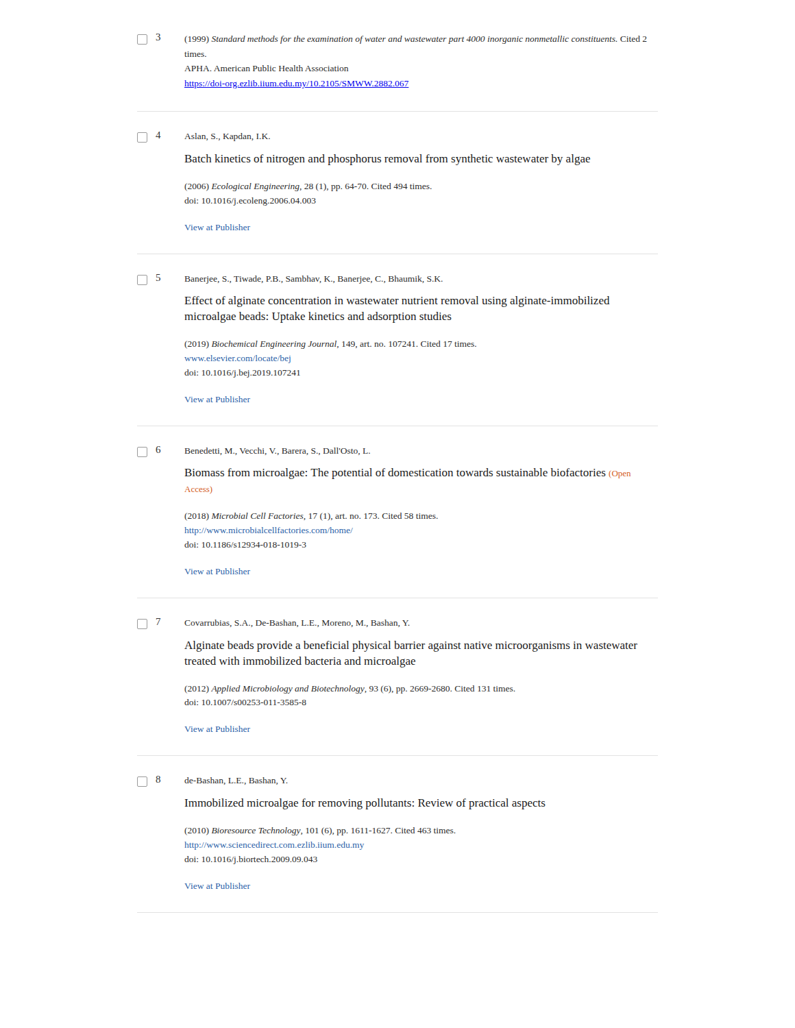3
(1999) Standard methods for the examination of water and wastewater part 4000 inorganic nonmetallic constituents. Cited 2 times.
APHA. American Public Health Association
https://doi-org.ezlib.iium.edu.my/10.2105/SMWW.2882.067
4
Aslan, S., Kapdan, I.K.
Batch kinetics of nitrogen and phosphorus removal from synthetic wastewater by algae
(2006) Ecological Engineering, 28 (1), pp. 64-70. Cited 494 times.
doi: 10.1016/j.ecoleng.2006.04.003
View at Publisher
5
Banerjee, S., Tiwade, P.B., Sambhav, K., Banerjee, C., Bhaumik, S.K.
Effect of alginate concentration in wastewater nutrient removal using alginate-immobilized microalgae beads: Uptake kinetics and adsorption studies
(2019) Biochemical Engineering Journal, 149, art. no. 107241. Cited 17 times.
www.elsevier.com/locate/bej
doi: 10.1016/j.bej.2019.107241
View at Publisher
6
Benedetti, M., Vecchi, V., Barera, S., Dall'Osto, L.
Biomass from microalgae: The potential of domestication towards sustainable biofactories (Open Access)
(2018) Microbial Cell Factories, 17 (1), art. no. 173. Cited 58 times.
http://www.microbialcellfactories.com/home/
doi: 10.1186/s12934-018-1019-3
View at Publisher
7
Covarrubias, S.A., De-Bashan, L.E., Moreno, M., Bashan, Y.
Alginate beads provide a beneficial physical barrier against native microorganisms in wastewater treated with immobilized bacteria and microalgae
(2012) Applied Microbiology and Biotechnology, 93 (6), pp. 2669-2680. Cited 131 times.
doi: 10.1007/s00253-011-3585-8
View at Publisher
8
de-Bashan, L.E., Bashan, Y.
Immobilized microalgae for removing pollutants: Review of practical aspects
(2010) Bioresource Technology, 101 (6), pp. 1611-1627. Cited 463 times.
http://www.sciencedirect.com.ezlib.iium.edu.my
doi: 10.1016/j.biortech.2009.09.043
View at Publisher